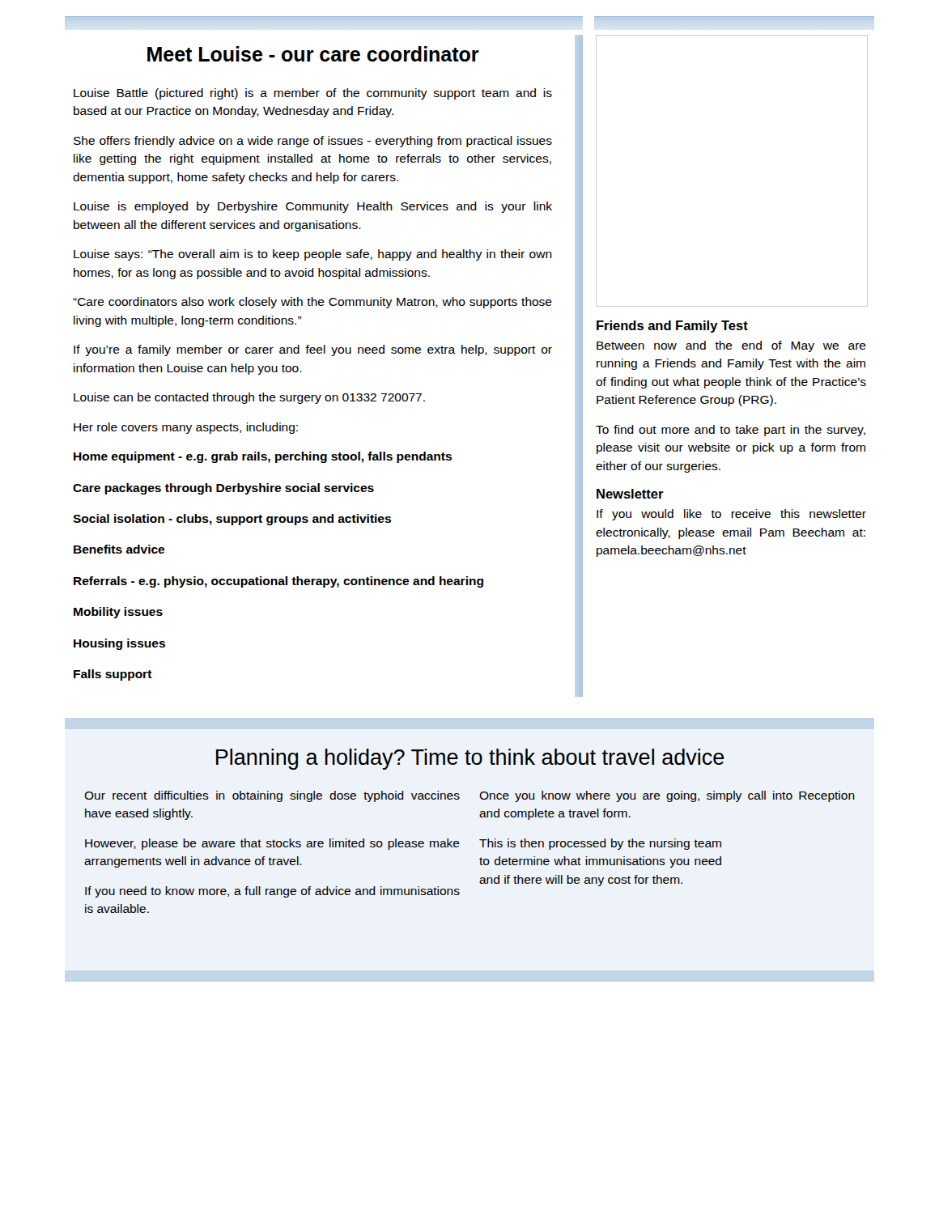Meet Louise - our care coordinator
Louise Battle (pictured right) is a member of the community support team and is based at our Practice on Monday, Wednesday and Friday.
She offers friendly advice on a wide range of issues - everything from practical issues like getting the right equipment installed at home to referrals to other services, dementia support, home safety checks and help for carers.
Louise is employed by Derbyshire Community Health Services and is your link between all the different services and organisations.
Louise says: “The overall aim is to keep people safe, happy and healthy in their own homes, for as long as possible and to avoid hospital admissions.
“Care coordinators also work closely with the Community Matron, who supports those living with multiple, long-term conditions.”
If you’re a family member or carer and feel you need some extra help, support or information then Louise can help you too.
Louise can be contacted through the surgery on 01332 720077.
Her role covers many aspects, including:
Home equipment - e.g. grab rails, perching stool, falls pendants
Care packages through Derbyshire social services
Social isolation - clubs, support groups and activities
Benefits advice
Referrals - e.g. physio, occupational therapy, continence and hearing
Mobility issues
Housing issues
Falls support
Friends and Family Test
Between now and the end of May we are running a Friends and Family Test with the aim of finding out what people think of the Practice’s Patient Reference Group (PRG).
To find out more and to take part in the survey, please visit our website or pick up a form from either of our surgeries.
Newsletter
If you would like to receive this newsletter electronically, please email Pam Beecham at: pamela.beecham@nhs.net
Planning a holiday? Time to think about travel advice
Our recent difficulties in obtaining single dose typhoid vaccines have eased slightly.
However, please be aware that stocks are limited so please make arrangements well in advance of travel.
If you need to know more, a full range of advice and immunisations is available.
Once you know where you are going, simply call into Reception and complete a travel form.
This is then processed by the nursing team to determine what immunisations you need and if there will be any cost for them.